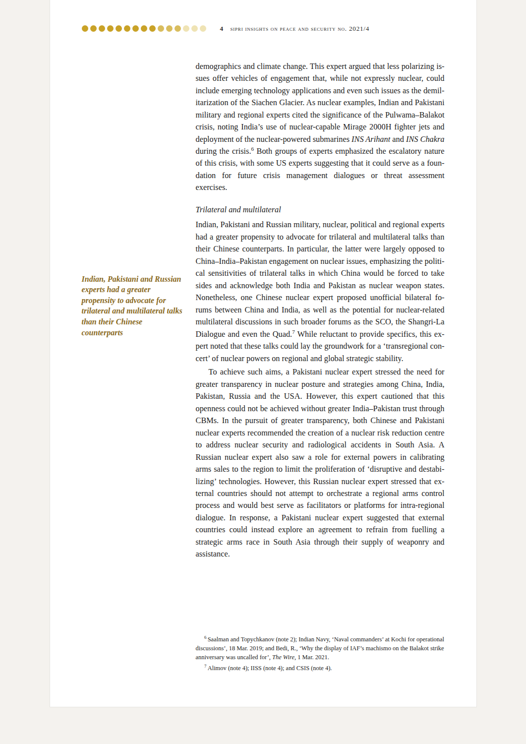4sipri insights on peace and security no. 2021/4
Indian, Pakistani and Russian experts had a greater propensity to advocate for trilateral and multilateral talks than their Chinese counterparts
demographics and climate change. This expert argued that less polarizing issues offer vehicles of engagement that, while not expressly nuclear, could include emerging technology applications and even such issues as the demilitarization of the Siachen Glacier. As nuclear examples, Indian and Pakistani military and regional experts cited the significance of the Pulwama–Balakot crisis, noting India’s use of nuclear-capable Mirage 2000H fighter jets and deployment of the nuclear-powered submarines INS Arihant and INS Chakra during the crisis.6 Both groups of experts emphasized the escalatory nature of this crisis, with some US experts suggesting that it could serve as a foundation for future crisis management dialogues or threat assessment exercises.
Trilateral and multilateral
Indian, Pakistani and Russian military, nuclear, political and regional experts had a greater propensity to advocate for trilateral and multilateral talks than their Chinese counterparts. In particular, the latter were largely opposed to China–India–Pakistan engagement on nuclear issues, emphasizing the political sensitivities of trilateral talks in which China would be forced to take sides and acknowledge both India and Pakistan as nuclear weapon states. Nonetheless, one Chinese nuclear expert proposed unofficial bilateral forums between China and India, as well as the potential for nuclear-related multilateral discussions in such broader forums as the SCO, the Shangri-La Dialogue and even the Quad.7 While reluctant to provide specifics, this expert noted that these talks could lay the groundwork for a ‘transregional concert’ of nuclear powers on regional and global strategic stability.
To achieve such aims, a Pakistani nuclear expert stressed the need for greater transparency in nuclear posture and strategies among China, India, Pakistan, Russia and the USA. However, this expert cautioned that this openness could not be achieved without greater India–Pakistan trust through CBMs. In the pursuit of greater transparency, both Chinese and Pakistani nuclear experts recommended the creation of a nuclear risk reduction centre to address nuclear security and radiological accidents in South Asia. A Russian nuclear expert also saw a role for external powers in calibrating arms sales to the region to limit the proliferation of ‘disruptive and destabilizing’ technologies. However, this Russian nuclear expert stressed that external countries should not attempt to orchestrate a regional arms control process and would best serve as facilitators or platforms for intra-regional dialogue. In response, a Pakistani nuclear expert suggested that external countries could instead explore an agreement to refrain from fuelling a strategic arms race in South Asia through their supply of weaponry and assistance.
6Saalman and Topychkanov (note 2); Indian Navy, ‘Naval commanders’ at Kochi for operational discussions’, 18 Mar. 2019; and Bedi, R., ‘Why the display of IAF’s machismo on the Balakot strike anniversary was uncalled for’, The Wire, 1 Mar. 2021.
7Alimov (note 4); IISS (note 4); and CSIS (note 4).